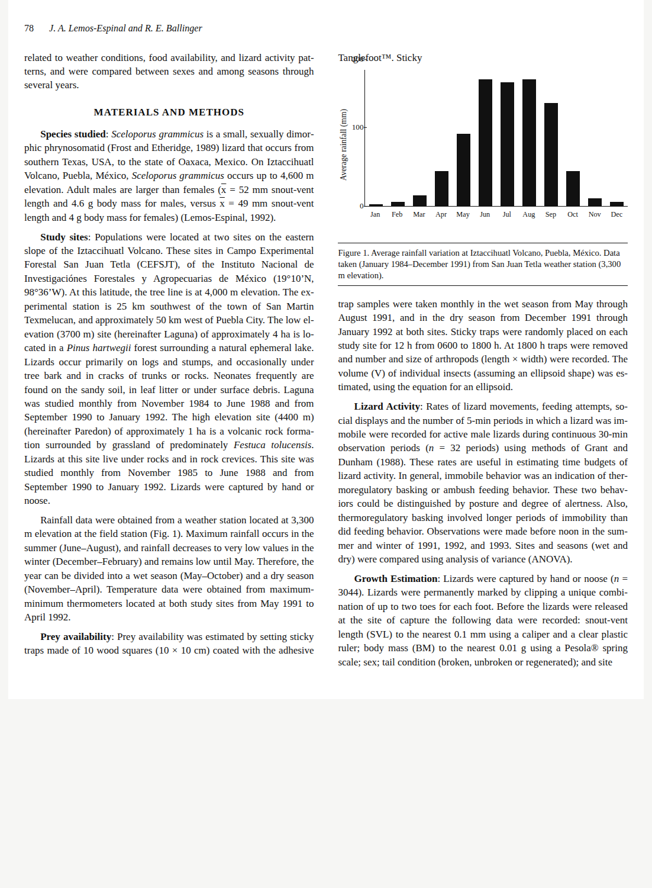78 J. A. Lemos-Espinal and R. E. Ballinger
related to weather conditions, food availability, and lizard activity patterns, and were compared between sexes and among seasons through several years.
Materials and Methods
Species studied: Sceloporus grammicus is a small, sexually dimorphic phrynosomatid (Frost and Etheridge, 1989) lizard that occurs from southern Texas, USA, to the state of Oaxaca, Mexico. On Iztaccihuatl Volcano, Puebla, México, Sceloporus grammicus occurs up to 4,600 m elevation. Adult males are larger than females (x = 52 mm snout-vent length and 4.6 g body mass for males, versus x = 49 mm snout-vent length and 4 g body mass for females) (Lemos-Espinal, 1992).
Study sites: Populations were located at two sites on the eastern slope of the Iztaccihuatl Volcano. These sites in Campo Experimental Forestal San Juan Tetla (CEFSJT), of the Instituto Nacional de Investigaciónes Forestales y Agropecuarias de México (19°10’N, 98°36’W). At this latitude, the tree line is at 4,000 m elevation. The experimental station is 25 km southwest of the town of San Martin Texmelucan, and approximately 50 km west of Puebla City. The low elevation (3700 m) site (hereinafter Laguna) of approximately 4 ha is located in a Pinus hartwegii forest surrounding a natural ephemeral lake. Lizards occur primarily on logs and stumps, and occasionally under tree bark and in cracks of trunks or rocks. Neonates frequently are found on the sandy soil, in leaf litter or under surface debris. Laguna was studied monthly from November 1984 to June 1988 and from September 1990 to January 1992. The high elevation site (4400 m) (hereinafter Paredon) of approximately 1 ha is a volcanic rock formation surrounded by grassland of predominately Festuca tolucensis. Lizards at this site live under rocks and in rock crevices. This site was studied monthly from November 1985 to June 1988 and from September 1990 to January 1992. Lizards were captured by hand or noose.
Rainfall data were obtained from a weather station located at 3,300 m elevation at the field station (Fig. 1). Maximum rainfall occurs in the summer (June–August), and rainfall decreases to very low values in the winter (December–February) and remains low until May. Therefore, the year can be divided into a wet season (May–October) and a dry season (November–April). Temperature data were obtained from maximum-minimum thermometers located at both study sites from May 1991 to April 1992.
Prey availability: Prey availability was estimated by setting sticky traps made of 10 wood squares (10 × 10 cm) coated with the adhesive Tanglefoot™. Sticky
Average rainfall (mm)
0
100
200
Jan Feb Mar Apr May Jun Jul Aug Sep Oct Nov Dec
Figure 1. Average rainfall variation at Iztaccihuatl Volcano, Puebla, México. Data taken (January 1984–December 1991) from San Juan Tetla weather station (3,300 m elevation).
trap samples were taken monthly in the wet season from May through August 1991, and in the dry season from December 1991 through January 1992 at both sites. Sticky traps were randomly placed on each study site for 12 h from 0600 to 1800 h. At 1800 h traps were removed and number and size of arthropods (length × width) were recorded. The volume (V) of individual insects (assuming an ellipsoid shape) was estimated, using the equation for an ellipsoid.
Lizard Activity: Rates of lizard movements, feeding attempts, social displays and the number of 5-min periods in which a lizard was immobile were recorded for active male lizards during continuous 30-min observation periods (n = 32 periods) using methods of Grant and Dunham (1988). These rates are useful in estimating time budgets of lizard activity. In general, immobile behavior was an indication of thermoregulatory basking or ambush feeding behavior. These two behaviors could be distinguished by posture and degree of alertness. Also, thermoregulatory basking involved longer periods of immobility than did feeding behavior. Observations were made before noon in the summer and winter of 1991, 1992, and 1993. Sites and seasons (wet and dry) were compared using analysis of variance (ANOVA).
Growth Estimation: Lizards were captured by hand or noose (n = 3044). Lizards were permanently marked by clipping a unique combination of up to two toes for each foot. Before the lizards were released at the site of capture the following data were recorded: snout-vent length (SVL) to the nearest 0.1 mm using a caliper and a clear plastic ruler; body mass (BM) to the nearest 0.01 g using a Pesola® spring scale; sex; tail condition (broken, unbroken or regenerated); and site